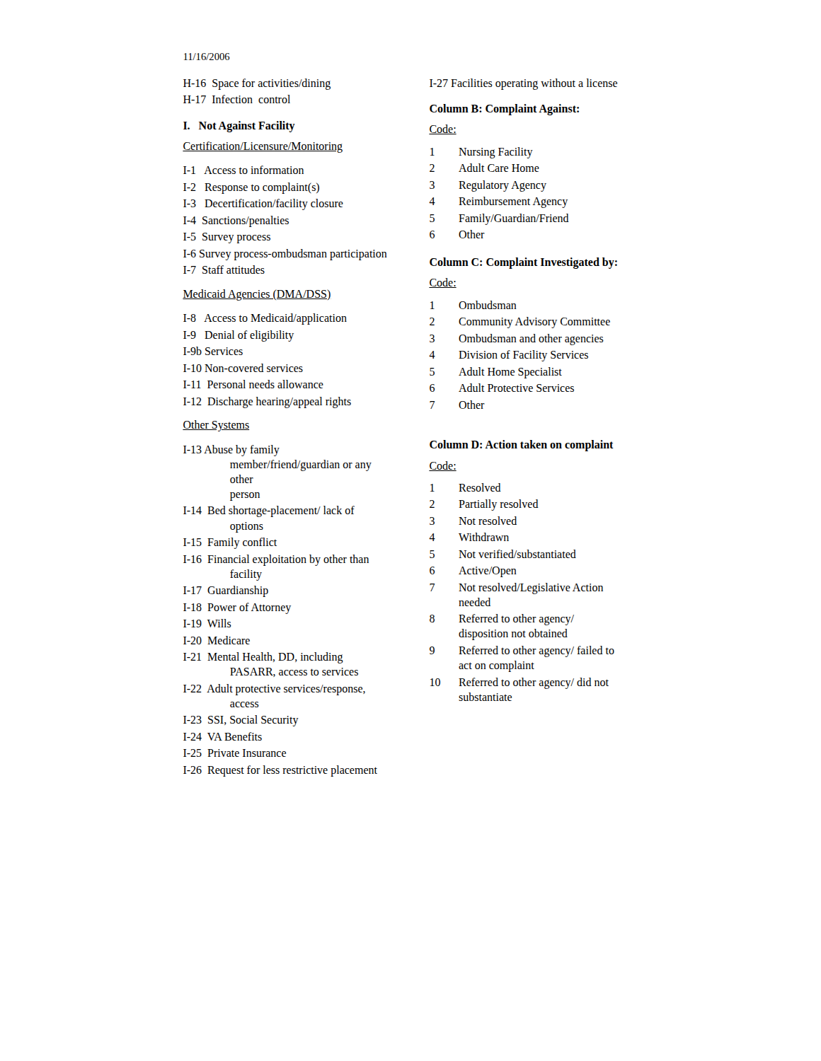11/16/2006
H-16 Space for activities/dining
H-17 Infection control
I. Not Against Facility
Certification/Licensure/Monitoring
I-1 Access to information
I-2 Response to complaint(s)
I-3 Decertification/facility closure
I-4 Sanctions/penalties
I-5 Survey process
I-6 Survey process-ombudsman participation
I-7 Staff attitudes
Medicaid Agencies (DMA/DSS)
I-8 Access to Medicaid/application
I-9 Denial of eligibility
I-9b Services
I-10 Non-covered services
I-11 Personal needs allowance
I-12 Discharge hearing/appeal rights
Other Systems
I-13 Abuse by family member/friend/guardian or any other person
I-14 Bed shortage-placement/ lack of options
I-15 Family conflict
I-16 Financial exploitation by other than facility
I-17 Guardianship
I-18 Power of Attorney
I-19 Wills
I-20 Medicare
I-21 Mental Health, DD, including PASARR, access to services
I-22 Adult protective services/response, access
I-23 SSI, Social Security
I-24 VA Benefits
I-25 Private Insurance
I-26 Request for less restrictive placement
I-27 Facilities operating without a license
Column B: Complaint Against:
Code:
| 1 | Nursing Facility |
| 2 | Adult Care Home |
| 3 | Regulatory Agency |
| 4 | Reimbursement Agency |
| 5 | Family/Guardian/Friend |
| 6 | Other |
Column C: Complaint Investigated by:
Code:
| 1 | Ombudsman |
| 2 | Community Advisory Committee |
| 3 | Ombudsman and other agencies |
| 4 | Division of Facility Services |
| 5 | Adult Home Specialist |
| 6 | Adult Protective Services |
| 7 | Other |
Column D: Action taken on complaint
Code:
| 1 | Resolved |
| 2 | Partially resolved |
| 3 | Not resolved |
| 4 | Withdrawn |
| 5 | Not verified/substantiated |
| 6 | Active/Open |
| 7 | Not resolved/Legislative Action needed |
| 8 | Referred to other agency/ disposition not obtained |
| 9 | Referred to other agency/ failed to act on complaint |
| 10 | Referred to other agency/ did not substantiate |